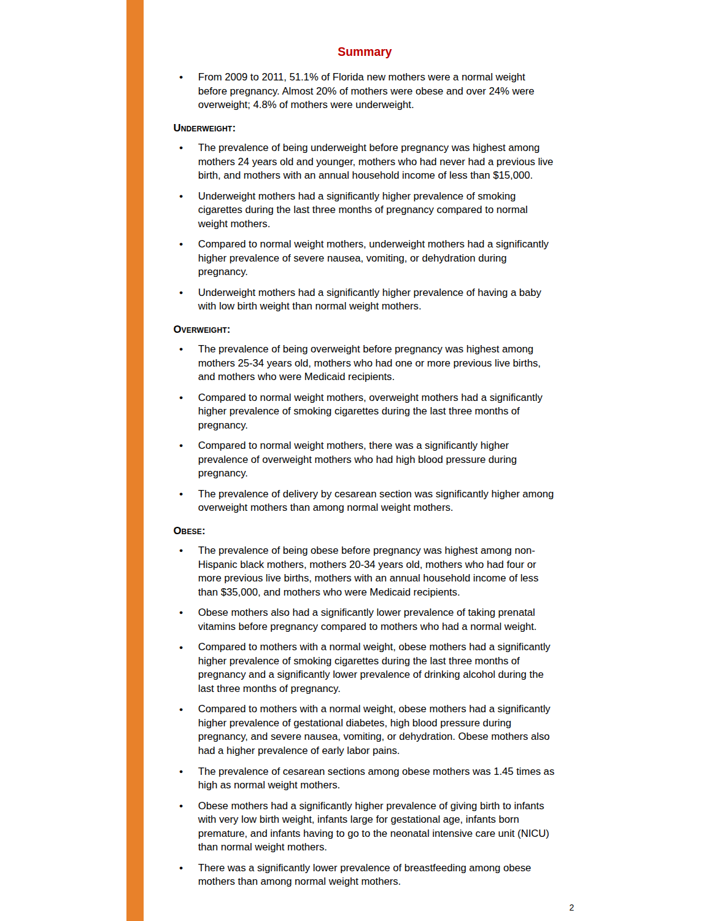Summary
From 2009 to 2011, 51.1% of Florida new mothers were a normal weight before pregnancy. Almost 20% of mothers were obese and over 24% were overweight; 4.8% of mothers were underweight.
Underweight:
The prevalence of being underweight before pregnancy was highest among mothers 24 years old and younger, mothers who had never had a previous live birth, and mothers with an annual household income of less than $15,000.
Underweight mothers had a significantly higher prevalence of smoking cigarettes during the last three months of pregnancy compared to normal weight mothers.
Compared to normal weight mothers, underweight mothers had a significantly higher prevalence of severe nausea, vomiting, or dehydration during pregnancy.
Underweight mothers had a significantly higher prevalence of having a baby with low birth weight than normal weight mothers.
Overweight:
The prevalence of being overweight before pregnancy was highest among mothers 25-34 years old, mothers who had one or more previous live births, and mothers who were Medicaid recipients.
Compared to normal weight mothers, overweight mothers had a significantly higher prevalence of smoking cigarettes during the last three months of pregnancy.
Compared to normal weight mothers, there was a significantly higher prevalence of overweight mothers who had high blood pressure during pregnancy.
The prevalence of delivery by cesarean section was significantly higher among overweight mothers than among normal weight mothers.
Obese:
The prevalence of being obese before pregnancy was highest among non-Hispanic black mothers, mothers 20-34 years old, mothers who had four or more previous live births, mothers with an annual household income of less than $35,000, and mothers who were Medicaid recipients.
Obese mothers also had a significantly lower prevalence of taking prenatal vitamins before pregnancy compared to mothers who had a normal weight.
Compared to mothers with a normal weight, obese mothers had a significantly higher prevalence of smoking cigarettes during the last three months of pregnancy and a significantly lower prevalence of drinking alcohol during the last three months of pregnancy.
Compared to mothers with a normal weight, obese mothers had a significantly higher prevalence of gestational diabetes, high blood pressure during pregnancy, and severe nausea, vomiting, or dehydration. Obese mothers also had a higher prevalence of early labor pains.
The prevalence of cesarean sections among obese mothers was 1.45 times as high as normal weight mothers.
Obese mothers had a significantly higher prevalence of giving birth to infants with very low birth weight, infants large for gestational age, infants born premature, and infants having to go to the neonatal intensive care unit (NICU) than normal weight mothers.
There was a significantly lower prevalence of breastfeeding among obese mothers than among normal weight mothers.
2